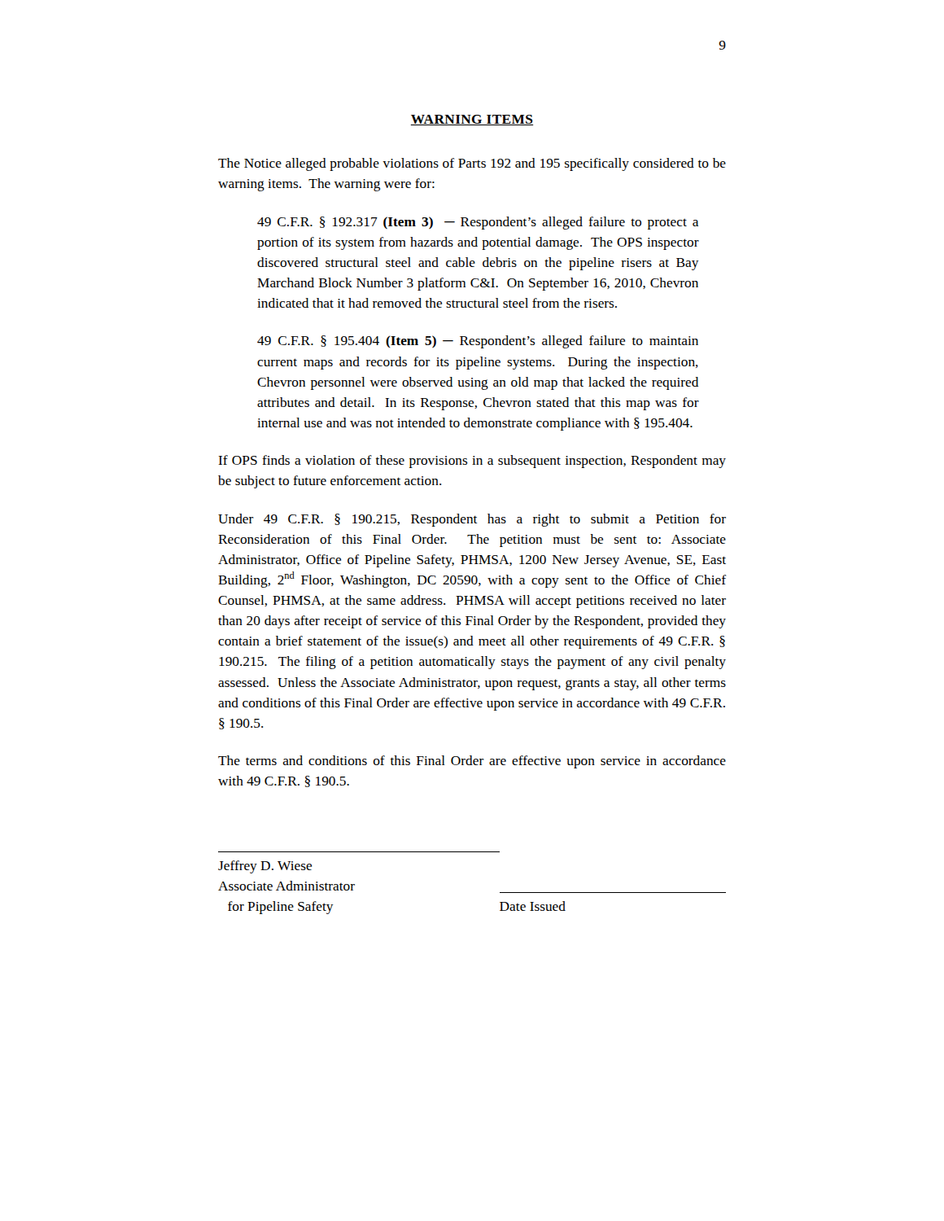9
WARNING ITEMS
The Notice alleged probable violations of Parts 192 and 195 specifically considered to be warning items. The warning were for:
49 C.F.R. § 192.317 (Item 3) ─ Respondent’s alleged failure to protect a portion of its system from hazards and potential damage. The OPS inspector discovered structural steel and cable debris on the pipeline risers at Bay Marchand Block Number 3 platform C&I. On September 16, 2010, Chevron indicated that it had removed the structural steel from the risers.
49 C.F.R. § 195.404 (Item 5) ─ Respondent’s alleged failure to maintain current maps and records for its pipeline systems. During the inspection, Chevron personnel were observed using an old map that lacked the required attributes and detail. In its Response, Chevron stated that this map was for internal use and was not intended to demonstrate compliance with § 195.404.
If OPS finds a violation of these provisions in a subsequent inspection, Respondent may be subject to future enforcement action.
Under 49 C.F.R. § 190.215, Respondent has a right to submit a Petition for Reconsideration of this Final Order. The petition must be sent to: Associate Administrator, Office of Pipeline Safety, PHMSA, 1200 New Jersey Avenue, SE, East Building, 2nd Floor, Washington, DC 20590, with a copy sent to the Office of Chief Counsel, PHMSA, at the same address. PHMSA will accept petitions received no later than 20 days after receipt of service of this Final Order by the Respondent, provided they contain a brief statement of the issue(s) and meet all other requirements of 49 C.F.R. § 190.215. The filing of a petition automatically stays the payment of any civil penalty assessed. Unless the Associate Administrator, upon request, grants a stay, all other terms and conditions of this Final Order are effective upon service in accordance with 49 C.F.R. § 190.5.
The terms and conditions of this Final Order are effective upon service in accordance with 49 C.F.R. § 190.5.
Jeffrey D. Wiese
Associate Administrator
for Pipeline Safety
Date Issued